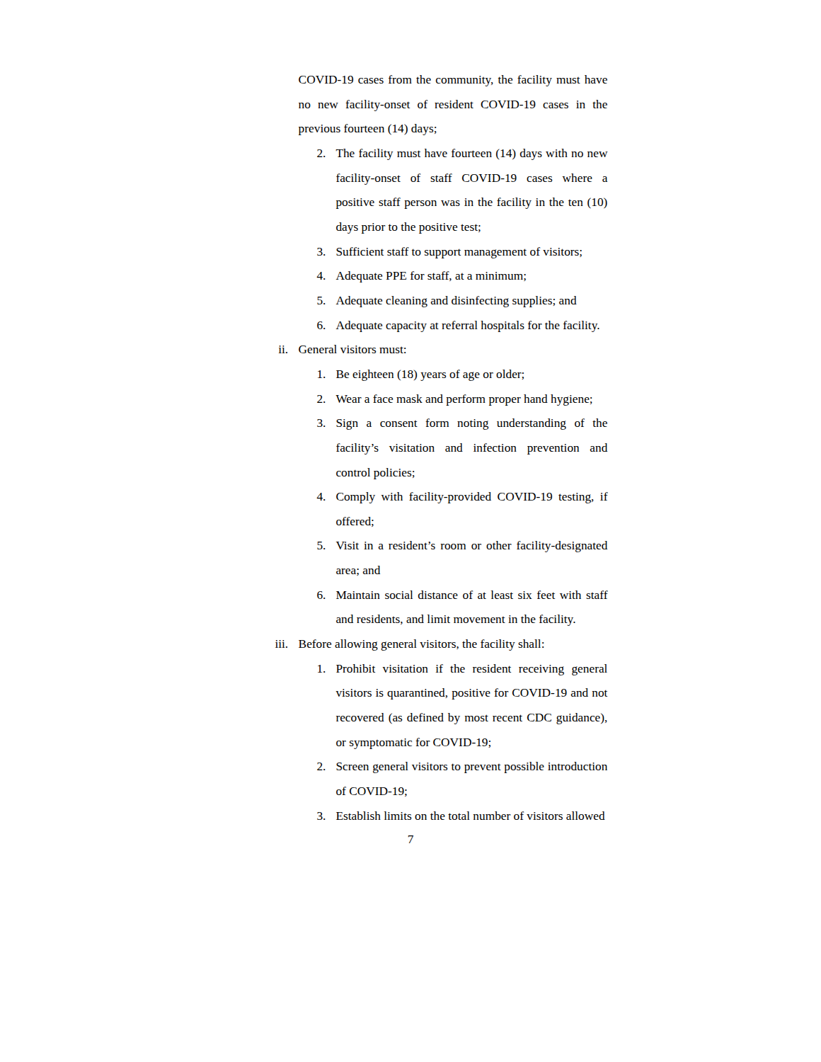COVID-19 cases from the community, the facility must have no new facility-onset of resident COVID-19 cases in the previous fourteen (14) days;
The facility must have fourteen (14) days with no new facility-onset of staff COVID-19 cases where a positive staff person was in the facility in the ten (10) days prior to the positive test;
Sufficient staff to support management of visitors;
Adequate PPE for staff, at a minimum;
Adequate cleaning and disinfecting supplies; and
Adequate capacity at referral hospitals for the facility.
ii. General visitors must:
Be eighteen (18) years of age or older;
Wear a face mask and perform proper hand hygiene;
Sign a consent form noting understanding of the facility’s visitation and infection prevention and control policies;
Comply with facility-provided COVID-19 testing, if offered;
Visit in a resident’s room or other facility-designated area; and
Maintain social distance of at least six feet with staff and residents, and limit movement in the facility.
iii. Before allowing general visitors, the facility shall:
Prohibit visitation if the resident receiving general visitors is quarantined, positive for COVID-19 and not recovered (as defined by most recent CDC guidance), or symptomatic for COVID-19;
Screen general visitors to prevent possible introduction of COVID-19;
Establish limits on the total number of visitors allowed
7